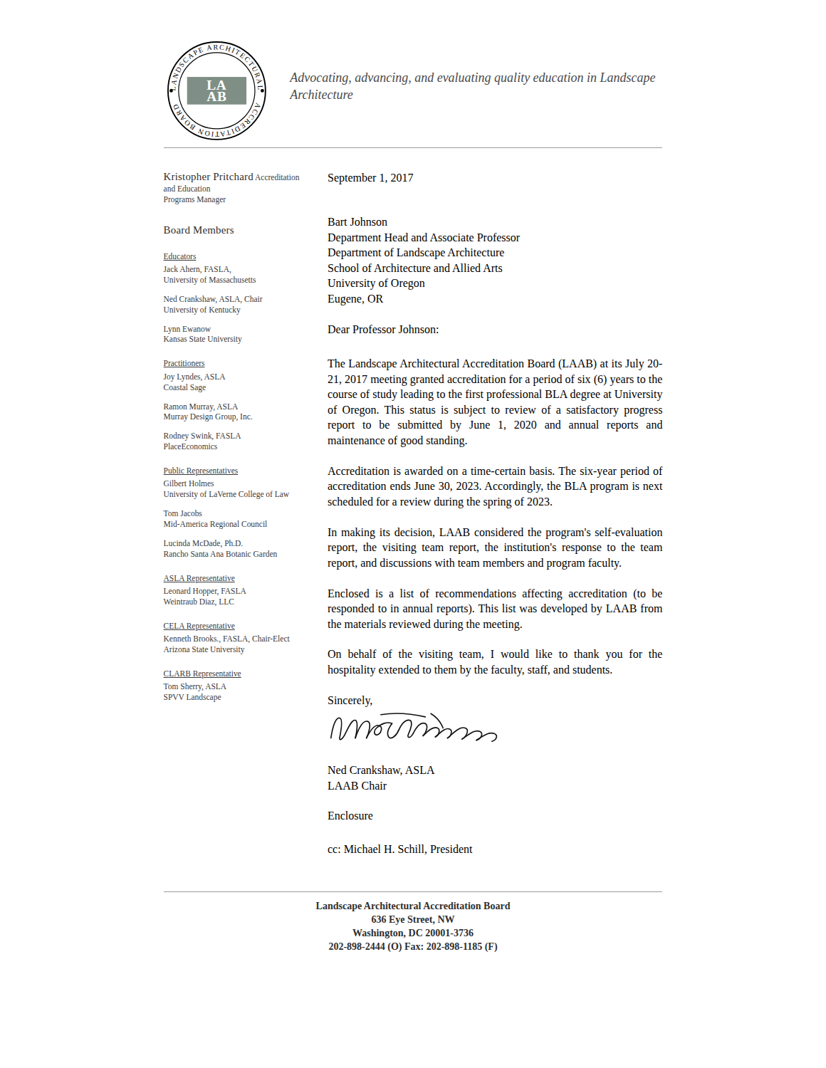LANDSCAPE ARCHITECTURAL ACCREDITATION BOARD LA AB
Advocating, advancing, and evaluating quality education in Landscape Architecture
Kristopher Pritchard Accreditation and Education
Programs Manager
Board Members
Educators
Jack Ahern, FASLA, University of Massachusetts
Ned Crankshaw, ASLA, Chair University of Kentucky
Lynn Ewanow Kansas State University
Practitioners
Joy Lyndes, ASLA Coastal Sage
Ramon Murray, ASLA Murray Design Group, Inc.
Rodney Swink, FASLA PlaceEconomics
Public Representatives
Gilbert Holmes University of LaVerne College of Law
Tom Jacobs Mid-America Regional Council
Lucinda McDade, Ph.D. Rancho Santa Ana Botanic Garden
ASLA Representative
Leonard Hopper, FASLA Weintraub Diaz, LLC
CELA Representative
Kenneth Brooks., FASLA, Chair-Elect Arizona State University
CLARB Representative
Tom Sherry, ASLA SPVV Landscape
September 1, 2017
Bart Johnson
Department Head and Associate Professor
Department of Landscape Architecture
School of Architecture and Allied Arts
University of Oregon
Eugene, OR
Dear Professor Johnson:
The Landscape Architectural Accreditation Board (LAAB) at its July 20-21, 2017 meeting granted accreditation for a period of six (6) years to the course of study leading to the first professional BLA degree at University of Oregon. This status is subject to review of a satisfactory progress report to be submitted by June 1, 2020 and annual reports and maintenance of good standing.
Accreditation is awarded on a time-certain basis. The six-year period of accreditation ends June 30, 2023. Accordingly, the BLA program is next scheduled for a review during the spring of 2023.
In making its decision, LAAB considered the program's self-evaluation report, the visiting team report, the institution's response to the team report, and discussions with team members and program faculty.
Enclosed is a list of recommendations affecting accreditation (to be responded to in annual reports). This list was developed by LAAB from the materials reviewed during the meeting.
On behalf of the visiting team, I would like to thank you for the hospitality extended to them by the faculty, staff, and students.
Sincerely,
Ned Crankshaw, ASLA
LAAB Chair
Enclosure
cc: Michael H. Schill, President
Landscape Architectural Accreditation Board
636 Eye Street, NW
Washington, DC 20001-3736
202-898-2444 (O) Fax: 202-898-1185 (F)